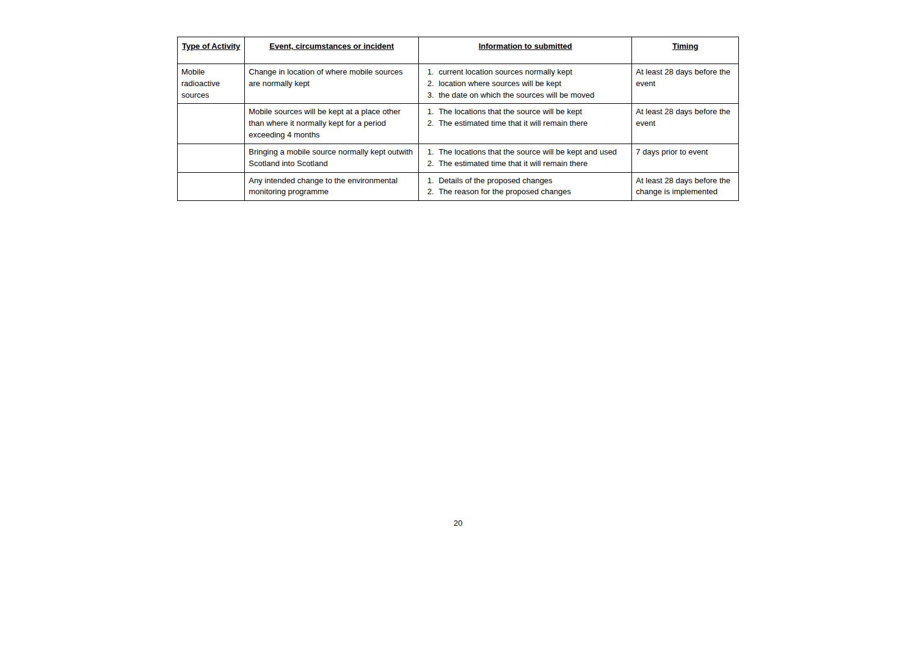| Type of Activity | Event, circumstances or incident | Information to submitted | Timing |
| --- | --- | --- | --- |
| Mobile radioactive sources | Change in location of where mobile sources are normally kept | current location sources normally kept location where sources will be kept the date on which the sources will be moved | At least 28 days before the event |
| | Mobile sources will be kept at a place other than where it normally kept for a period exceeding 4 months | The locations that the source will be kept The estimated time that it will remain there | At least 28 days before the event |
| | Bringing a mobile source normally kept outwith Scotland into Scotland | The locations that the source will be kept and used The estimated time that it will remain there | 7 days prior to event |
| | Any intended change to the environmental monitoring programme | Details of the proposed changes The reason for the proposed changes | At least 28 days before the change is implemented |
20